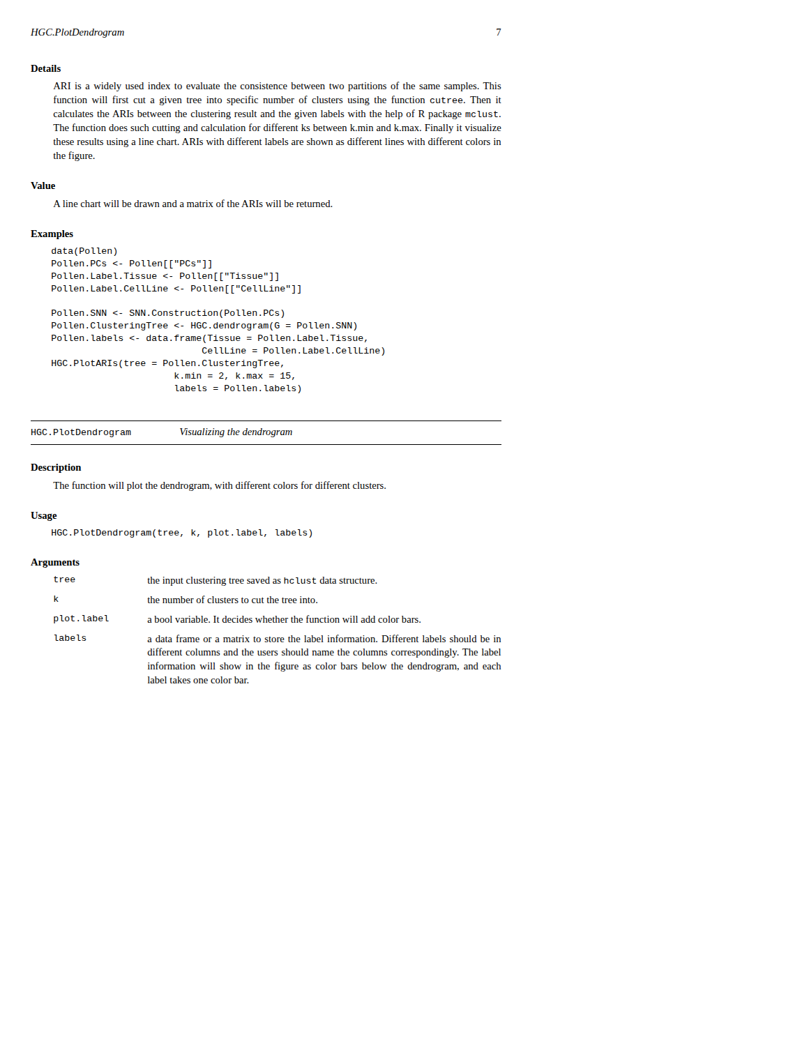HGC.PlotDendrogram 7
Details
ARI is a widely used index to evaluate the consistence between two partitions of the same samples. This function will first cut a given tree into specific number of clusters using the function cutree. Then it calculates the ARIs between the clustering result and the given labels with the help of R package mclust. The function does such cutting and calculation for different ks between k.min and k.max. Finally it visualize these results using a line chart. ARIs with different labels are shown as different lines with different colors in the figure.
Value
A line chart will be drawn and a matrix of the ARIs will be returned.
Examples
data(Pollen)
Pollen.PCs <- Pollen[["PCs"]]
Pollen.Label.Tissue <- Pollen[["Tissue"]]
Pollen.Label.CellLine <- Pollen[["CellLine"]]

Pollen.SNN <- SNN.Construction(Pollen.PCs)
Pollen.ClusteringTree <- HGC.dendrogram(G = Pollen.SNN)
Pollen.labels <- data.frame(Tissue = Pollen.Label.Tissue,
                           CellLine = Pollen.Label.CellLine)
HGC.PlotARIs(tree = Pollen.ClusteringTree,
                      k.min = 2, k.max = 15,
                      labels = Pollen.labels)
HGC.PlotDendrogram Visualizing the dendrogram
Description
The function will plot the dendrogram, with different colors for different clusters.
Usage
HGC.PlotDendrogram(tree, k, plot.label, labels)
Arguments
tree
the input clustering tree saved as hclust data structure.
k
the number of clusters to cut the tree into.
plot.label
a bool variable. It decides whether the function will add color bars.
labels
a data frame or a matrix to store the label information. Different labels should be in different columns and the users should name the columns correspondingly. The label information will show in the figure as color bars below the dendrogram, and each label takes one color bar.